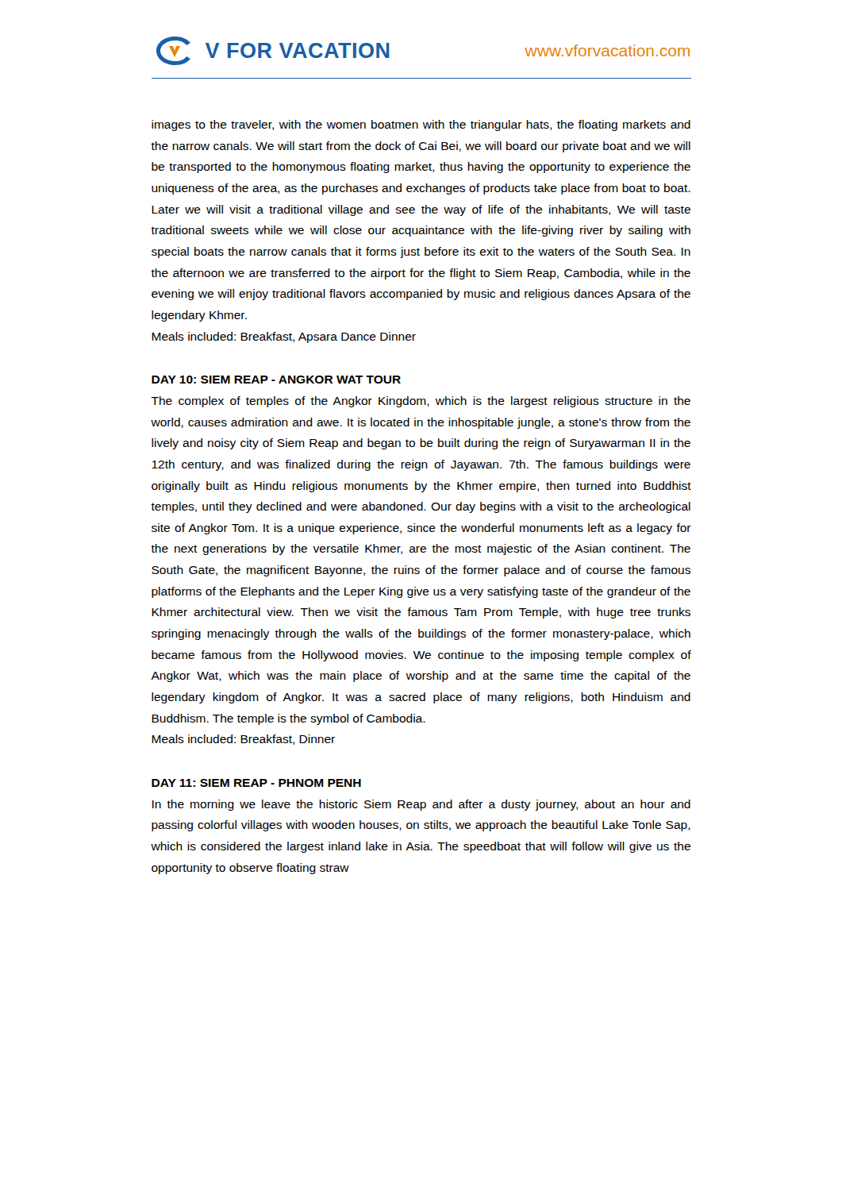V FOR VACATION
www.vforvacation.com
images to the traveler, with the women boatmen with the triangular hats, the floating markets and the narrow canals. We will start from the dock of Cai Bei, we will board our private boat and we will be transported to the homonymous floating market, thus having the opportunity to experience the uniqueness of the area, as the purchases and exchanges of products take place from boat to boat. Later we will visit a traditional village and see the way of life of the inhabitants, We will taste traditional sweets while we will close our acquaintance with the life-giving river by sailing with special boats the narrow canals that it forms just before its exit to the waters of the South Sea. In the afternoon we are transferred to the airport for the flight to Siem Reap, Cambodia, while in the evening we will enjoy traditional flavors accompanied by music and religious dances Apsara of the legendary Khmer.
Meals included: Breakfast, Apsara Dance Dinner
Day 10: Siem Reap - Angkor Wat Tour
The complex of temples of the Angkor Kingdom, which is the largest religious structure in the world, causes admiration and awe. It is located in the inhospitable jungle, a stone's throw from the lively and noisy city of Siem Reap and began to be built during the reign of Suryawarman II in the 12th century, and was finalized during the reign of Jayawan. 7th. The famous buildings were originally built as Hindu religious monuments by the Khmer empire, then turned into Buddhist temples, until they declined and were abandoned. Our day begins with a visit to the archeological site of Angkor Tom. It is a unique experience, since the wonderful monuments left as a legacy for the next generations by the versatile Khmer, are the most majestic of the Asian continent. The South Gate, the magnificent Bayonne, the ruins of the former palace and of course the famous platforms of the Elephants and the Leper King give us a very satisfying taste of the grandeur of the Khmer architectural view. Then we visit the famous Tam Prom Temple, with huge tree trunks springing menacingly through the walls of the buildings of the former monastery-palace, which became famous from the Hollywood movies. We continue to the imposing temple complex of Angkor Wat, which was the main place of worship and at the same time the capital of the legendary kingdom of Angkor. It was a sacred place of many religions, both Hinduism and Buddhism. The temple is the symbol of Cambodia.
Meals included: Breakfast, Dinner
Day 11: Siem Reap - Phnom Penh
In the morning we leave the historic Siem Reap and after a dusty journey, about an hour and passing colorful villages with wooden houses, on stilts, we approach the beautiful Lake Tonle Sap, which is considered the largest inland lake in Asia. The speedboat that will follow will give us the opportunity to observe floating straw